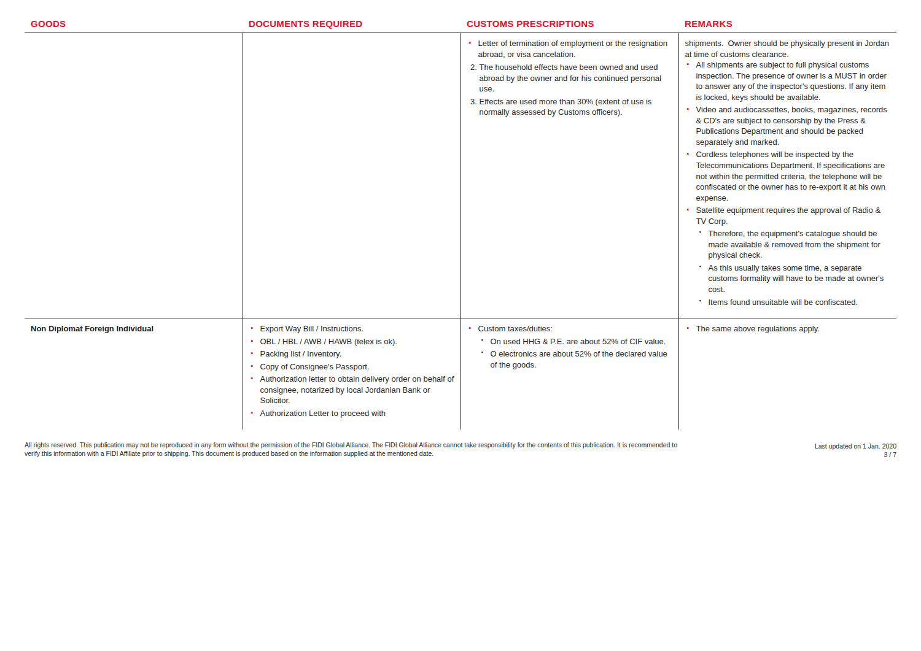| GOODS | DOCUMENTS REQUIRED | CUSTOMS PRESCRIPTIONS | REMARKS |
| --- | --- | --- | --- |
| | | Letter of termination of employment or the resignation abroad, or visa cancelation. The household effects have been owned and used abroad by the owner and for his continued personal use. Effects are used more than 30% (extent of use is normally assessed by Customs officers). | shipments. Owner should be physically present in Jordan at time of customs clearance. All shipments are subject to full physical customs inspection. The presence of owner is a MUST in order to answer any of the inspector's questions. If any item is locked, keys should be available. Video and audiocassettes, books, magazines, records & CD's are subject to censorship by the Press & Publications Department and should be packed separately and marked. Cordless telephones will be inspected by the Telecommunications Department. If specifications are not within the permitted criteria, the telephone will be confiscated or the owner has to re-export it at his own expense. Satellite equipment requires the approval of Radio & TV Corp. Therefore, the equipment's catalogue should be made available & removed from the shipment for physical check. As this usually takes some time, a separate customs formality will have to be made at owner's cost. Items found unsuitable will be confiscated. |
| Non Diplomat Foreign Individual | Export Way Bill / Instructions. OBL / HBL / AWB / HAWB (telex is ok). Packing list / Inventory. Copy of Consignee's Passport. Authorization letter to obtain delivery order on behalf of consignee, notarized by local Jordanian Bank or Solicitor. Authorization Letter to proceed with | Custom taxes/duties: On used HHG & P.E. are about 52% of CIF value. O electronics are about 52% of the declared value of the goods. | The same above regulations apply. |
All rights reserved. This publication may not be reproduced in any form without the permission of the FIDI Global Alliance. The FIDI Global Alliance cannot take responsibility for the contents of this publication. It is recommended to verify this information with a FIDI Affiliate prior to shipping. This document is produced based on the information supplied at the mentioned date.
Last updated on 1 Jan. 2020
3 / 7